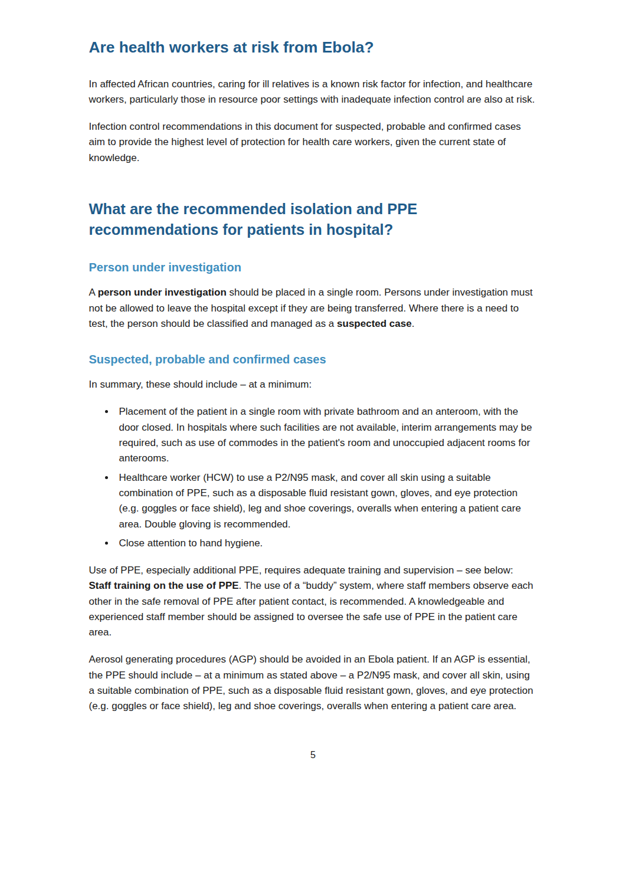Are health workers at risk from Ebola?
In affected African countries, caring for ill relatives is a known risk factor for infection, and healthcare workers, particularly those in resource poor settings with inadequate infection control are also at risk.
Infection control recommendations in this document for suspected, probable and confirmed cases aim to provide the highest level of protection for health care workers, given the current state of knowledge.
What are the recommended isolation and PPE recommendations for patients in hospital?
Person under investigation
A person under investigation should be placed in a single room. Persons under investigation must not be allowed to leave the hospital except if they are being transferred. Where there is a need to test, the person should be classified and managed as a suspected case.
Suspected, probable and confirmed cases
In summary, these should include – at a minimum:
Placement of the patient in a single room with private bathroom and an anteroom, with the door closed. In hospitals where such facilities are not available, interim arrangements may be required, such as use of commodes in the patient's room and unoccupied adjacent rooms for anterooms.
Healthcare worker (HCW) to use a P2/N95 mask, and cover all skin using a suitable combination of PPE, such as a disposable fluid resistant gown, gloves, and eye protection (e.g. goggles or face shield), leg and shoe coverings, overalls when entering a patient care area. Double gloving is recommended.
Close attention to hand hygiene.
Use of PPE, especially additional PPE, requires adequate training and supervision – see below: Staff training on the use of PPE. The use of a “buddy” system, where staff members observe each other in the safe removal of PPE after patient contact, is recommended. A knowledgeable and experienced staff member should be assigned to oversee the safe use of PPE in the patient care area.
Aerosol generating procedures (AGP) should be avoided in an Ebola patient. If an AGP is essential, the PPE should include – at a minimum as stated above – a P2/N95 mask, and cover all skin, using a suitable combination of PPE, such as a disposable fluid resistant gown, gloves, and eye protection (e.g. goggles or face shield), leg and shoe coverings, overalls when entering a patient care area.
5